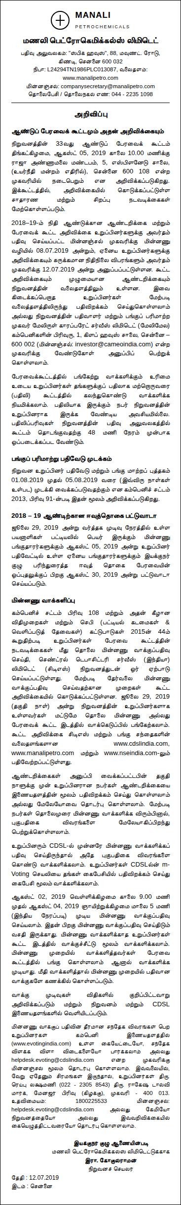MANALI
PETROCHEMICALS
மணலி பெட்ரோகெமிக்கல்ஸ் லிமிடெட்
பதிவு அலுவலகம்: "ஸ்பிக் ஹவுஸ்", 88, மவுண்ட். ரோடு, கிண்டி, சென்னை 600 032
நிபா: L24294TN1986PLC013087, வலைதளம்: www.manalipetro.com
மின்னஞ்சல்: companysecretary@manalipetro.com
தொலைபேசி / தொலைநகல் எண்: 044 - 2235 1098
அறிவிப்பு
ஆண்டுப் பேரவைக் கூட்டமும் அதன் அறிவிக்கையும்
நிறுவனத்தின் 33வது ஆண்டுப் பேரவைக் கூட்டம் திங்கட்கிழமை, ஆகஸ்ட் 05, 2019 காலை 10.00 மணிக்கு ராஜா அண்ணாமலை மண்டபம், 5, எஸ்பிளனேடு சாலை, (உயர்நீதி மன்றம் எதிரில்), சென்னை 600 108 என்ற முகவரியில் நடைபெறும் என அறிவிக்கப்படுகிறது. இக்கூட்டத்தில், அறிவிக்கையில் கொடுக்கப்பட்டுள்ள சாதாரண மற்றும் சிறப்பு நடவடிக்கைகள் மேற்கொள்ளப்படும்.
2018–19-ம் நிதி ஆண்டுக்கான ஆண்டறிக்கை மற்றும் பேரவைக் கூட்ட அறிவிக்கை உறுப்பினர்களுக்கு அவர்தம் பதிவு செய்யப்பட்ட மின்னஞ்சல் முகவரிக்கு மின்னணு வழியில் 08.07.2019 அன்றும், ஏனைய உறுப்பினர்களுக்கு அறிவிக்கையும் சுருக்கமான நிதிநிலை விபரங்களும் அவர்தம் முகவரிக்கு 12.07.2019 அன்று அனுப்பப்பட்டுள்ளன. கூட்ட அறிவிக்கையும் முழுமையான ஆண்டறிக்கையும் நிறுவனத்தின் வலைதளத்திலும் உள்ளன. இவை கிடைக்கப்பெறாத உறுப்பினர்கள் மேற்படி வலைத்தளத்திலிருந்து பதிவிறக்கம் செய்துகொள்ளலாம் அல்லது நிறுவனத்தின் பதிவாளர் மற்றும் பங்குப் பரிமாற்ற முகவர் மேலிருள் காரப்பரேட் சர்வீஸ் லிமிடெட் (மேலிமேல) கம்பெனிகளின் பிரிவுரு, 1, கிளப் ஹவுஸ் சாலை, சென்னை – 600 002 (மின்னஞ்சல்: investor@cameoindia.com) என்ற முகவரிக்கு வேண்டுகோள் அனுப்பிப் பெற்றுக் கொள்ளலாம்.
பேரவைக்கூட்டத்தில் பங்கேற்று வாக்களிக்கும் உரிமை உடைய உறுப்பினர்கள் தங்களுக்குப் பதிலாக மற்றொருவரை (பதிலி) கூட்டத்தில் கலந்துகொண்டு வாக்களிக்க நியமிக்கலாம். பதிலியாக இருக்கும் நபர் நிறுவனத்தின் உறுப்பினராக இருக்க வேண்டிய அவசியமில்லை. பதிலிப்பரிவுகள் நிறுவனத்தின் பதிவு அலுவலகத்தில் கூட்டம் தொடங்குவதற்கு 48 மணி நேரம் முன்பாக ஒப்படைக்கப்பட வேண்டும்.
பங்குப் பரிமாற்று பதிவேடு முடக்கம்
நிறுவன உறுப்பினர் பதிவேடு மற்றும் பங்கு மாற்றப் புத்தகம் 01.08.2019 முதல் 05.08.2019 வரை (இவ்விரு நாள்கள் உள்பட) முடக்கி வைக்கப்படுவதற்கும் என கம்பெனிச் சட்டம் 2013, பிரிவு 91-ன்படி இதன் மூலம் அறிவிக்கப்படுகிறது.
2018 – 19 ஆண்டிற்கான ஈவுத்தொகை பட்டுவாடா
ஜூலை 29, 2019 அன்று வர்த்தக முடிவு நேரத்தில் உள்ள பயனாளிகள் பட்டியலில் பெயர் இருக்கும் மின்னணு பங்குதாரர்களுக்கும் ஆகஸ்ட் 05, 2019 அன்று உறுப்பினர் பதிவேட்டில் உள்ள ஏனைய பங்குதாரர்களுக்கும் இயக்குநர் குழு பரிந்துரைத்த ஈவுத் தொகை பேரவையின் ஒப்புதலுக்குப் பிறகு ஆகஸ்ட் 30, 2019 அன்று பட்டுவாடா செய்யப்படும்.
மின்னணு வாக்களிப்பு
கம்பெனிச் சட்டம் பிரிவு 108 மற்றும் அதன் கீழான விதிமுறைகள் மற்றும் செபி (பட்டியல் கடமைகள் & வெளிப்படுத் தேவைகள்) கட்டுபாடுகள் 2015ன் 44ம் கூறுதிற்படி உறுப்பினர்கள் பேரவை கூட்டத்தின் நடவடிக்கைகள் மீது தொலை மின்னணு வாக்குப்பதிவு செய்தி, செண்ட்ரல் டெபாசிட்டரி சர்வீஸ் (இந்தியா) லிமிடெட் (சிடிஎஸ்) நிறுவனத்துடன் ஒர் ஏற்பாடு செய்யப்பட்டுள்ளது. மேற்படி தேர்வலை மின்னணு வாக்குப்பதிவு செய்வதற்கான முறைகள் கூட்ட அறிவிக்கையில் கொடுக்கப்பட்டுள்ளன. ஜூலை 29, 2019 (தகுதி நாள்) அன்று நிறுவனத்தின் உறுப்பினர்களாக உள்ளவர்கள் மட்டுமே தொலை மின்னணு அல்லது பேரவைக் கூட்ட இடத்தில் வாக்கெடுப்பில் பங்கேற்கலாம். கூட்ட அறிவிக்கை சிடிஎஸ் மற்றும் பங்கு சந்தைகளின் வலைதளங்களான www.cdslindia.com, www.manalipetro.com மற்றும் www.nseindia.com-லும் பதிவேற்றப்பட்டுள்ளது.
ஆண்டறிக்கைகள் அனுப்பி வைக்கப்பட்டபின் தகுதி நாளுக்கு முன் உறுப்பினரான நபர்கள் ஆண்டறிக்கையை இணையதளத்தின் மூலம் பதிவிறக்கம் செய்து கொள்ளலாம் அல்லது மேலேயோவை தொடர்பு கொள்ளலாம். மேற்படி நபர்கள் தொலைமுரை மின்னணு வாக்களிக்க விரும்பினால், புகுபதிகை விவரங்களை மேலேயாகிப்பிறந்து பெற்றுக்கொள்ளலாம்.
உறுப்பினரும் CDSL-ல் முன்னரே மின்னணு வாக்களிக்கப் பதிவு செய்திருந்தால் அதே புகுபதிகை விவரங்களை கொண்டு வாக்களிக்கலாம். உறுப்பினர்கள் CDSLல்ன் m-Voting செயலியை தங்கள் கைபேசியில் பதிவிறக்கம் செய்து கைபேசி மூலம் வாக்களிக்கலாம்.
ஆகஸ்ட் 02, 2019 வெள்ளிக்கிழமை காலை 9.00 மணி முதல் ஆகஸ்ட் 04, 2019 ஞாயிற்றுக்கிழமை மாலை 5 மணி (இந்திய நேரப்படி) முடிய மின்னணு வாக்குப்பதிவு செய்யலாம். இதன் பிறகு மின்னணு வாக்குப்பதிவு செய்திடும் வசதி இருக்காது. மின்னணு வாக்களிக்காத உறுப்பினர்கள் கூட்ட இடத்தில் வாக்குச்சீட்டு மூலம் வாக்களிக்கலாம். மின்னணு முறையில் வாக்களித்தவர்கள் பேரவை கூட்டத்தில் பங்கு கொள்ளலாம் ஆனால் வாக்களிக்க முடியாது. மீதி வாக்களித்தால் மின்னணு முறையில் பதிவான வாக்குகளே கணக்கில் கொள்ளப்படும்.
வாக்கு முடிவுகள் விதிகளில் குறிப்பிட்டவாறு அறிவிக்கப்படும் மற்றும் நிறுவனம் மற்றும் CDSL இணையதளங்களில் வெளியிடப்படும்.
மின்னணு வாக்குப் பதிவின் தீர்மான சந்தேக விவரங்கள் பெற உறுப்பினர்கள் கம்பெனி இணையதளத்தில் (www.evotingindia.com) உள்ள கையேட்டையோ, சந்தேக விளக்க விளா விடைகளையோ பார்க்கலாம் அல்லது helpdesk.evoting@cdslindia.com என்ற முகவரிக்கு மின்னஞ்சல் மூலம் தொடர்பு கொள்ளலாம். இவ்வலையில், வேறு ஏதேனும் சிரமங்கள் இருந்தால், உறுப்பினர்கள் திரு. ரெய்பு லக்ஷ்மணி (022 - 2305 8543) திரு. ராகேஷ் டால்வி மார்க், மேனஜர் பிரிவு (கிழக்கு), முகவரி - 400 013. உதவிமையம்: 1800225533 மின்னஞ்சல்: helpdesk.evoting@cdslindia.com அல்லது கேமியோ நிறுவனத்தையோ அல்லது இவ்வறிவிக்கையில் கையெழுத்திட்டவரையோ தொடர்பு கொள்ளலாம்.
இயக்குநர் குழு ஆணையின்படி
மணலி பெட்ரோகெமிக்கல்ஸ் லிமிடெட்டுக்காக
இரா. கோகுல்ராமன்
நிறுவனச் செயலர்
தேதி : 12.07.2019
இடம் : சென்னை